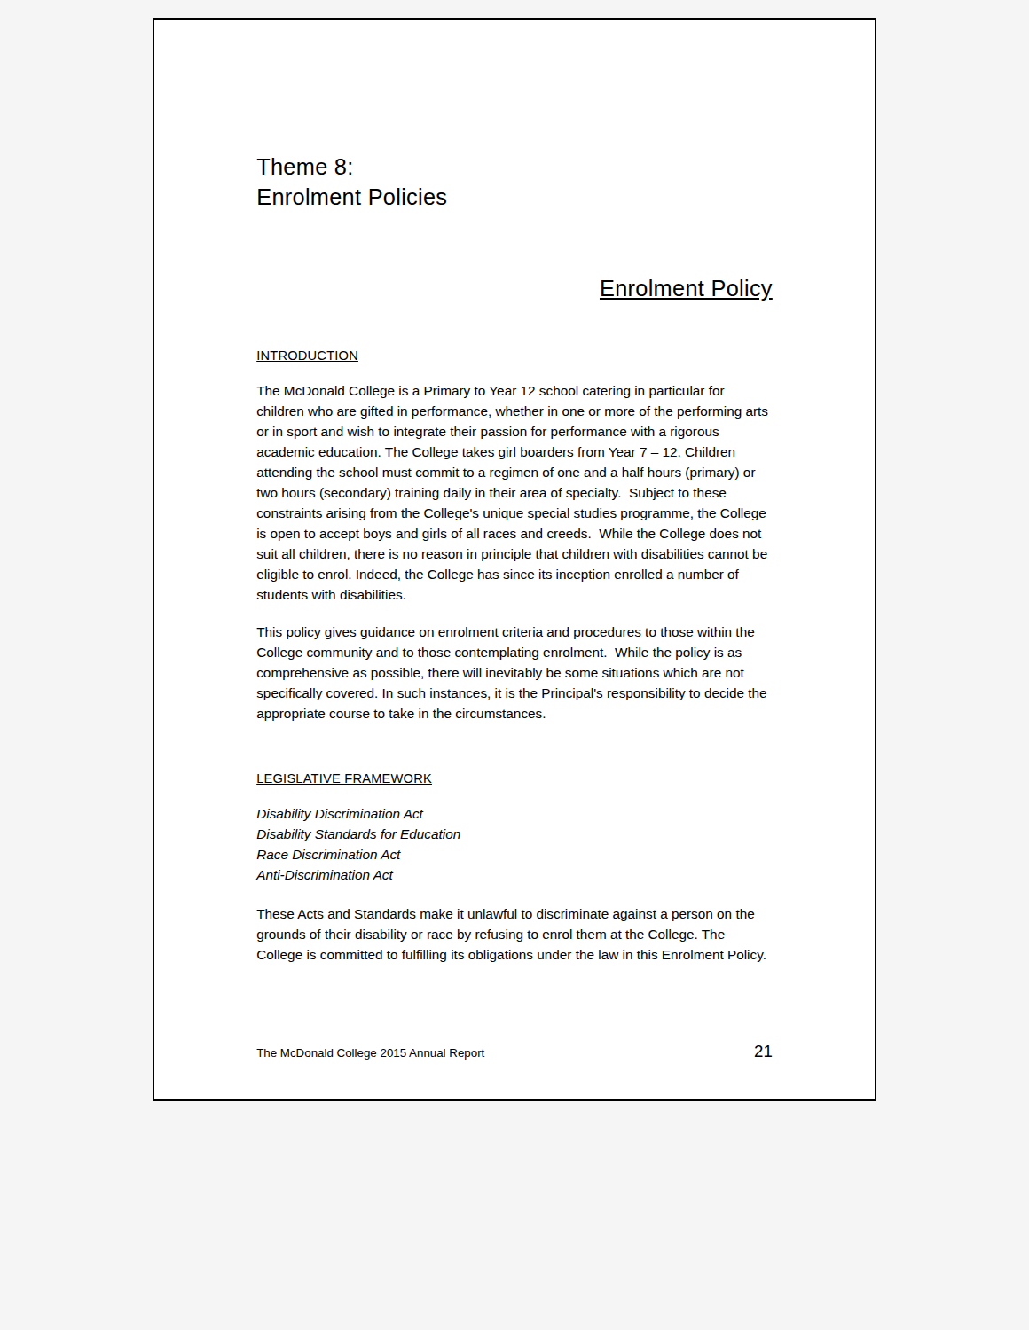Theme 8:
Enrolment Policies
Enrolment Policy
INTRODUCTION
The McDonald College is a Primary to Year 12 school catering in particular for children who are gifted in performance, whether in one or more of the performing arts or in sport and wish to integrate their passion for performance with a rigorous academic education. The College takes girl boarders from Year 7 – 12. Children attending the school must commit to a regimen of one and a half hours (primary) or two hours (secondary) training daily in their area of specialty. Subject to these constraints arising from the College's unique special studies programme, the College is open to accept boys and girls of all races and creeds. While the College does not suit all children, there is no reason in principle that children with disabilities cannot be eligible to enrol. Indeed, the College has since its inception enrolled a number of students with disabilities.
This policy gives guidance on enrolment criteria and procedures to those within the College community and to those contemplating enrolment. While the policy is as comprehensive as possible, there will inevitably be some situations which are not specifically covered. In such instances, it is the Principal's responsibility to decide the appropriate course to take in the circumstances.
LEGISLATIVE FRAMEWORK
Disability Discrimination Act
Disability Standards for Education
Race Discrimination Act
Anti-Discrimination Act
These Acts and Standards make it unlawful to discriminate against a person on the grounds of their disability or race by refusing to enrol them at the College. The College is committed to fulfilling its obligations under the law in this Enrolment Policy.
The McDonald College 2015 Annual Report 21